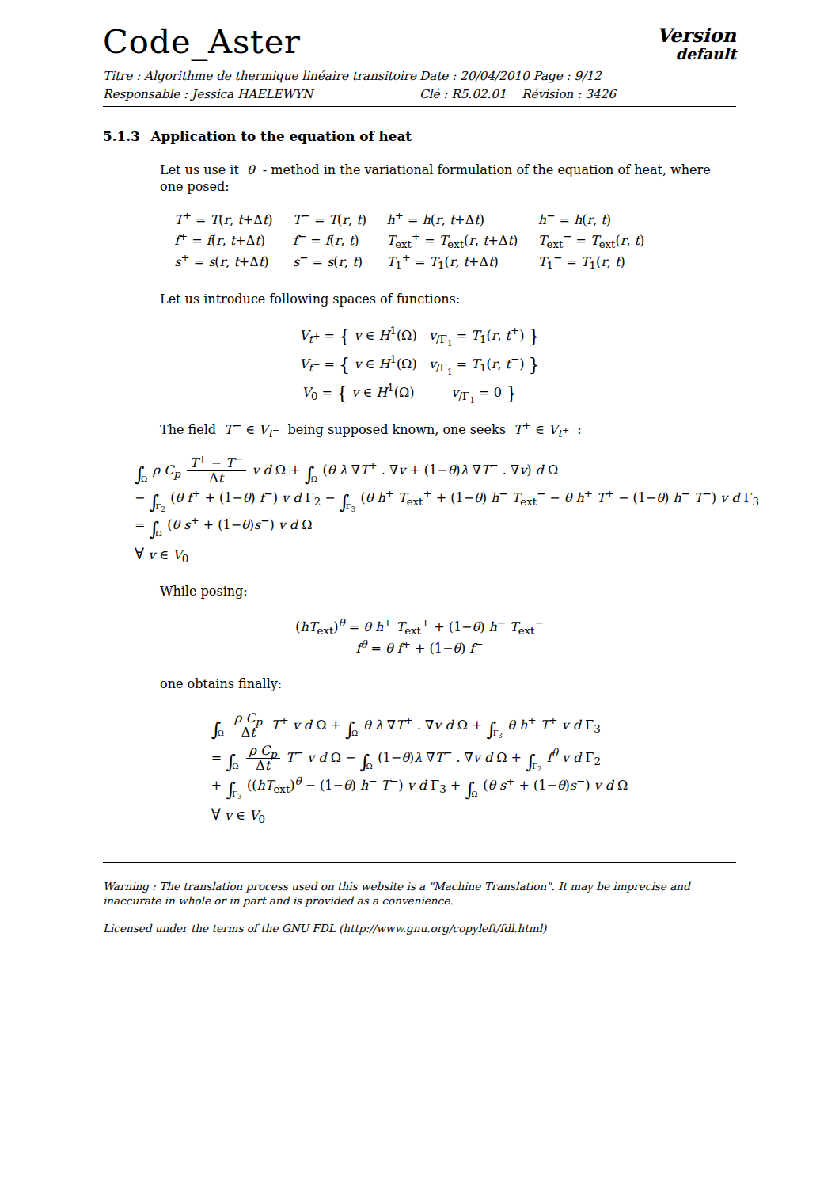Code_Aster
Version default
| Titre : Algorithme de thermique linéaire transitoire | Date : 20/04/2010 Page : 9/12 |
| Responsable : Jessica HAELEWYN | Clé : R5.02.01 Révision : 3426 |
5.1.3 Application to the equation of heat
Let us use it θ - method in the variational formulation of the equation of heat, where one posed:
| T + = T ( r , t +Δ t ) | T − = T ( r , t ) | h + = h ( r , t +Δ t ) | h − = h ( r , t ) |
| f + = f ( r , t +Δ t ) | f − = f ( r , t ) | T ext + = T ext ( r , t +Δ t ) | T ext − = T ext ( r , t ) |
| s + = s ( r , t +Δ t ) | s − = s ( r , t ) | T 1 + = T 1 ( r , t +Δ t ) | T 1 − = T 1 ( r , t ) |
Let us introduce following spaces of functions:
| V t + = { v ∈ H 1 (Ω) | v /Γ 1 = T 1 ( r , t + ) } |
| V t − = { v ∈ H 1 (Ω) | v /Γ 1 = T 1 ( r , t − ) } |
| V 0 = { v ∈ H 1 (Ω) | v /Γ 1 = 0 } |
The field T− ∈ Vt− being supposed known, one seeks T+ ∈ Vt+ :
∫Ω ρ Cp T+ − T−Δt v d Ω + ∫Ω (θ λ ∇T+ . ∇v + (1−θ)λ ∇T− . ∇v) d Ω
− ∫Γ2 (θ f+ + (1−θ) f−) v d Γ2 − ∫Γ3 (θ h+ Text+ + (1−θ) h− Text− − θ h+ T+ − (1−θ) h− T−) v d Γ3
= ∫Ω (θ s+ + (1−θ)s−) v d Ω
∀ v ∈ V0
While posing:
(hText)θ = θ h+ Text+ + (1−θ) h− Text−
fθ = θ f+ + (1−θ) f−
one obtains finally:
∫Ω ρ Cp Δt T+ v d Ω + ∫Ω θ λ ∇T+ . ∇v d Ω + ∫Γ3 θ h+ T+ v d Γ3
= ∫Ω ρ Cp Δt T− v d Ω − ∫Ω (1−θ)λ ∇T− . ∇v d Ω + ∫Γ2 fθ v d Γ2
+ ∫Γ3 ((hText)θ − (1−θ) h− T−) v d Γ3 + ∫Ω (θ s+ + (1−θ)s−) v d Ω
∀ v ∈ V0
Warning : The translation process used on this website is a "Machine Translation". It may be imprecise and inaccurate in whole or in part and is provided as a convenience.
Licensed under the terms of the GNU FDL (http://www.gnu.org/copyleft/fdl.html)